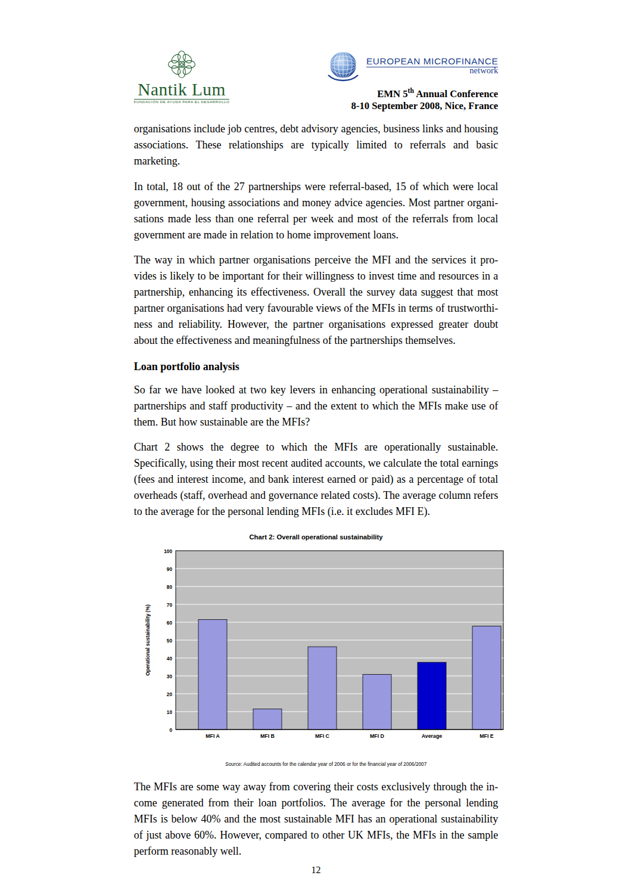Nantik Lum
Fundación de ayuda para el desarrollo
European Microfinance
network
EMN 5th Annual Conference
8-10 September 2008, Nice, France
organisations include job centres, debt advisory agencies, business links and housing associations. These relationships are typically limited to referrals and basic marketing.
In total, 18 out of the 27 partnerships were referral-based, 15 of which were local government, housing associations and money advice agencies. Most partner organisations made less than one referral per week and most of the referrals from local government are made in relation to home improvement loans.
The way in which partner organisations perceive the MFI and the services it provides is likely to be important for their willingness to invest time and resources in a partnership, enhancing its effectiveness. Overall the survey data suggest that most partner organisations had very favourable views of the MFIs in terms of trustworthiness and reliability. However, the partner organisations expressed greater doubt about the effectiveness and meaningfulness of the partnerships themselves.
Loan portfolio analysis
So far we have looked at two key levers in enhancing operational sustainability – partnerships and staff productivity – and the extent to which the MFIs make use of them. But how sustainable are the MFIs?
Chart 2 shows the degree to which the MFIs are operationally sustainable. Specifically, using their most recent audited accounts, we calculate the total earnings (fees and interest income, and bank interest earned or paid) as a percentage of total overheads (staff, overhead and governance related costs). The average column refers to the average for the personal lending MFIs (i.e. it excludes MFI E).
Chart 2: Overall operational sustainability
100 90 80 70 60 50 40 30 20 10 0 Operational sustainability (%) MFI A MFI B MFI C MFI D Average MFI E
Source: Audited accounts for the calendar year of 2006 or for the financial year of 2006/2007
The MFIs are some way away from covering their costs exclusively through the income generated from their loan portfolios. The average for the personal lending MFIs is below 40% and the most sustainable MFI has an operational sustainability of just above 60%. However, compared to other UK MFIs, the MFIs in the sample perform reasonably well.
12